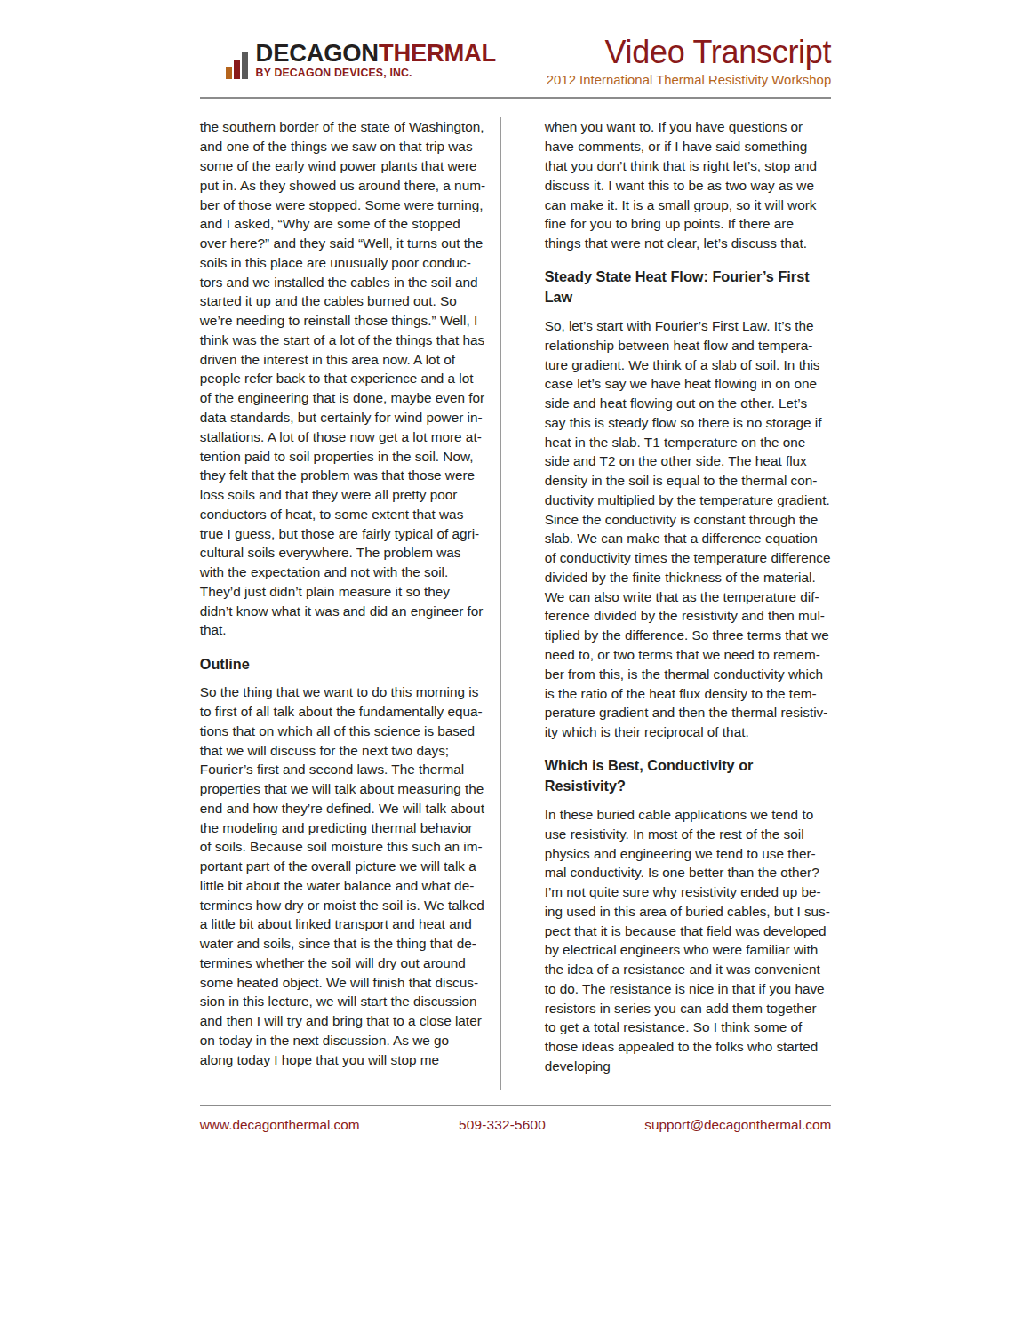DECAGONTHERMAL
BY DECAGON DEVICES, INC.
Video Transcript
2012 International Thermal Resistivity Workshop
the southern border of the state of Washington, and one of the things we saw on that trip was some of the early wind power plants that were put in. As they showed us around there, a number of those were stopped. Some were turning, and I asked, “Why are some of the stopped over here?” and they said “Well, it turns out the soils in this place are unusually poor conductors and we installed the cables in the soil and started it up and the cables burned out. So we’re needing to reinstall those things.” Well, I think was the start of a lot of the things that has driven the interest in this area now. A lot of people refer back to that experience and a lot of the engineering that is done, maybe even for data standards, but certainly for wind power installations. A lot of those now get a lot more attention paid to soil properties in the soil. Now, they felt that the problem was that those were loss soils and that they were all pretty poor conductors of heat, to some extent that was true I guess, but those are fairly typical of agricultural soils everywhere. The problem was with the expectation and not with the soil. They’d just didn’t plain measure it so they didn’t know what it was and did an engineer for that.
Outline
So the thing that we want to do this morning is to first of all talk about the fundamentally equations that on which all of this science is based that we will discuss for the next two days; Fourier’s first and second laws. The thermal properties that we will talk about measuring the end and how they’re defined. We will talk about the modeling and predicting thermal behavior of soils. Because soil moisture this such an important part of the overall picture we will talk a little bit about the water balance and what determines how dry or moist the soil is. We talked a little bit about linked transport and heat and water and soils, since that is the thing that determines whether the soil will dry out around some heated object. We will finish that discussion in this lecture, we will start the discussion and then I will try and bring that to a close later on today in the next discussion. As we go along today I hope that you will stop me
when you want to. If you have questions or have comments, or if I have said something that you don’t think that is right let’s, stop and discuss it. I want this to be as two way as we can make it. It is a small group, so it will work fine for you to bring up points. If there are things that were not clear, let’s discuss that.
Steady State Heat Flow: Fourier’s First Law
So, let’s start with Fourier’s First Law. It’s the relationship between heat flow and temperature gradient. We think of a slab of soil. In this case let’s say we have heat flowing in on one side and heat flowing out on the other. Let’s say this is steady flow so there is no storage if heat in the slab. T1 temperature on the one side and T2 on the other side. The heat flux density in the soil is equal to the thermal conductivity multiplied by the temperature gradient. Since the conductivity is constant through the slab. We can make that a difference equation of conductivity times the temperature difference divided by the finite thickness of the material. We can also write that as the temperature difference divided by the resistivity and then multiplied by the difference. So three terms that we need to, or two terms that we need to remember from this, is the thermal conductivity which is the ratio of the heat flux density to the temperature gradient and then the thermal resistivity which is their reciprocal of that.
Which is Best, Conductivity or Resistivity?
In these buried cable applications we tend to use resistivity. In most of the rest of the soil physics and engineering we tend to use thermal conductivity. Is one better than the other? I’m not quite sure why resistivity ended up being used in this area of buried cables, but I suspect that it is because that field was developed by electrical engineers who were familiar with the idea of a resistance and it was convenient to do. The resistance is nice in that if you have resistors in series you can add them together to get a total resistance. So I think some of those ideas appealed to the folks who started developing
www.decagonthermal.com
509-332-5600
support@decagonthermal.com